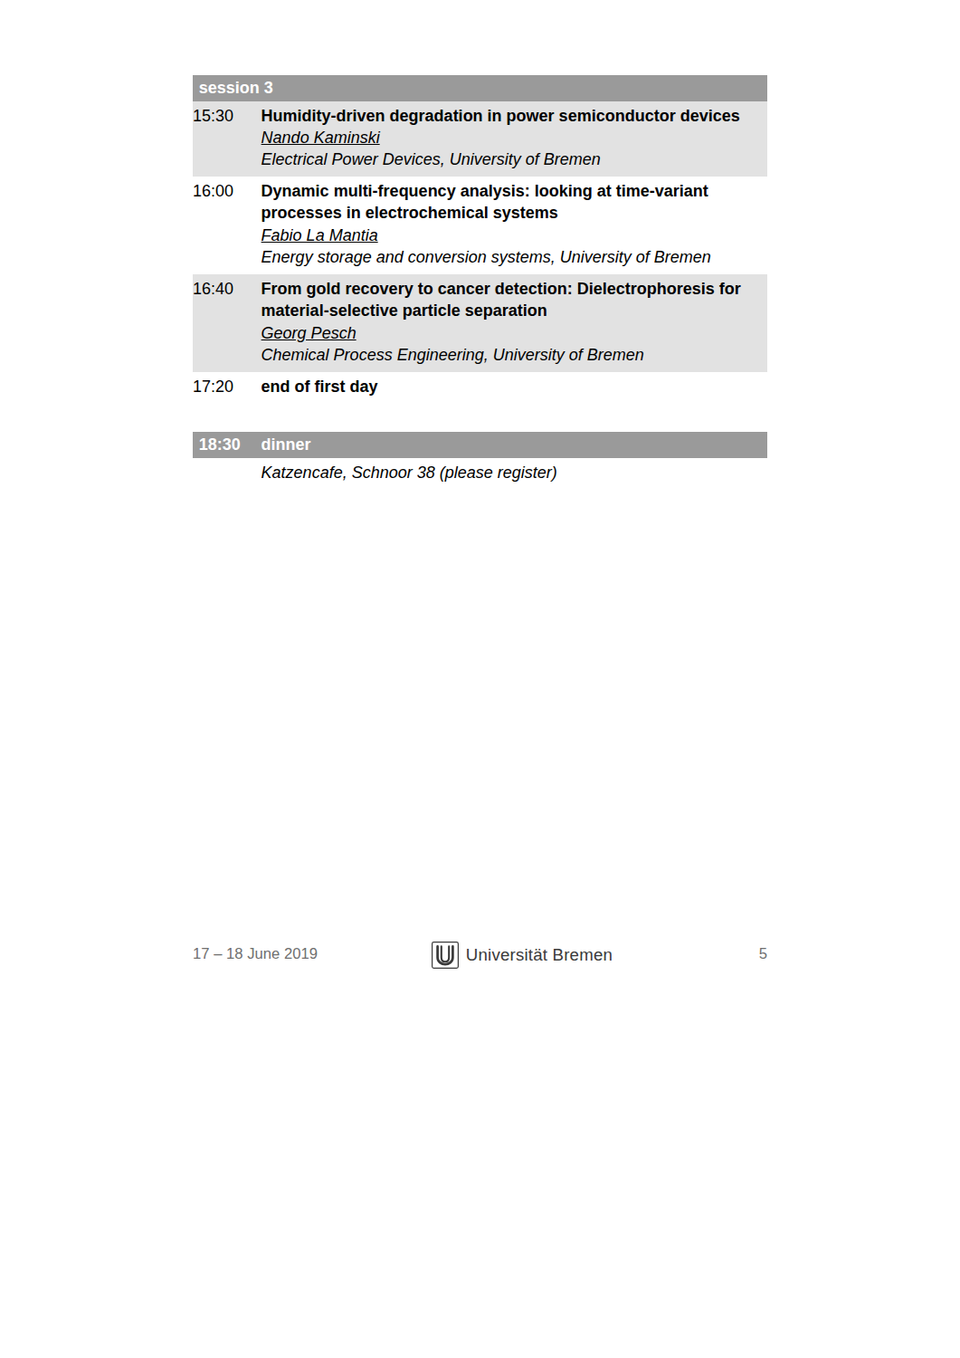| session 3 | |
| 15:30 | Humidity-driven degradation in power semiconductor devices Nando Kaminski Electrical Power Devices, University of Bremen |
| 16:00 | Dynamic multi-frequency analysis: looking at time-variant processes in electrochemical systems Fabio La Mantia Energy storage and conversion systems, University of Bremen |
| 16:40 | From gold recovery to cancer detection: Dielectrophoresis for material-selective particle separation Georg Pesch Chemical Process Engineering, University of Bremen |
| 17:20 | end of first day |
| 18:30 | dinner |
| | Katzencafe, Schnoor 38 (please register) |
17 – 18 June 2019
Universität Bremen
5